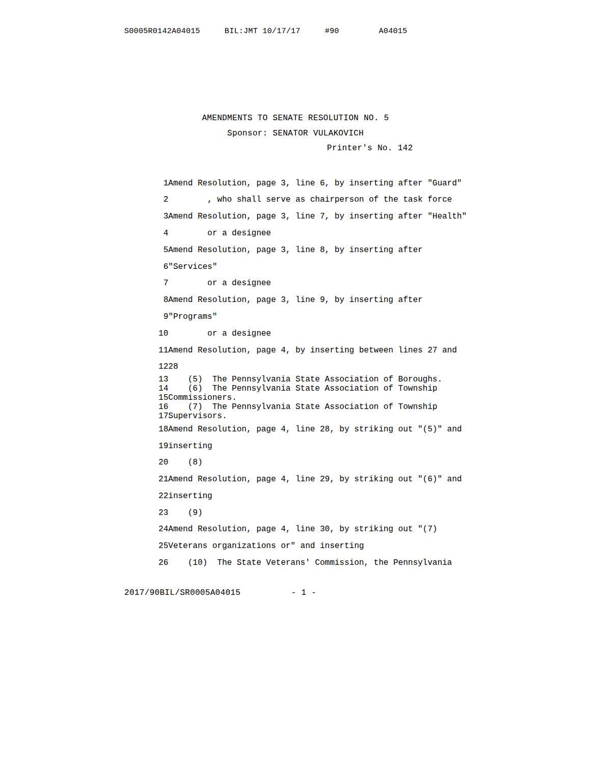S0005R0142A04015 BIL:JMT 10/17/17 #90 A04015
AMENDMENTS TO SENATE RESOLUTION NO. 5
Sponsor: SENATOR VULAKOVICH
Printer's No. 142
| 1 | Amend Resolution, page 3, line 6, by inserting after "Guard" |
| 2 | , who shall serve as chairperson of the task force |
| 3 | Amend Resolution, page 3, line 7, by inserting after "Health" |
| 4 | or a designee |
| 5 | Amend Resolution, page 3, line 8, by inserting after |
| 6 | "Services" |
| 7 | or a designee |
| 8 | Amend Resolution, page 3, line 9, by inserting after |
| 9 | "Programs" |
| 10 | or a designee |
| 11 | Amend Resolution, page 4, by inserting between lines 27 and |
| 12 | 28 |
| 13 | (5) The Pennsylvania State Association of Boroughs. |
| 14 | (6) The Pennsylvania State Association of Township |
| 15 | Commissioners. |
| 16 | (7) The Pennsylvania State Association of Township |
| 17 | Supervisors. |
| 18 | Amend Resolution, page 4, line 28, by striking out "(5)" and |
| 19 | inserting |
| 20 | (8) |
| 21 | Amend Resolution, page 4, line 29, by striking out "(6)" and |
| 22 | inserting |
| 23 | (9) |
| 24 | Amend Resolution, page 4, line 30, by striking out "(7) |
| 25 | Veterans organizations or" and inserting |
| 26 | (10) The State Veterans' Commission, the Pennsylvania |
2017/90BIL/SR0005A04015 - 1 -